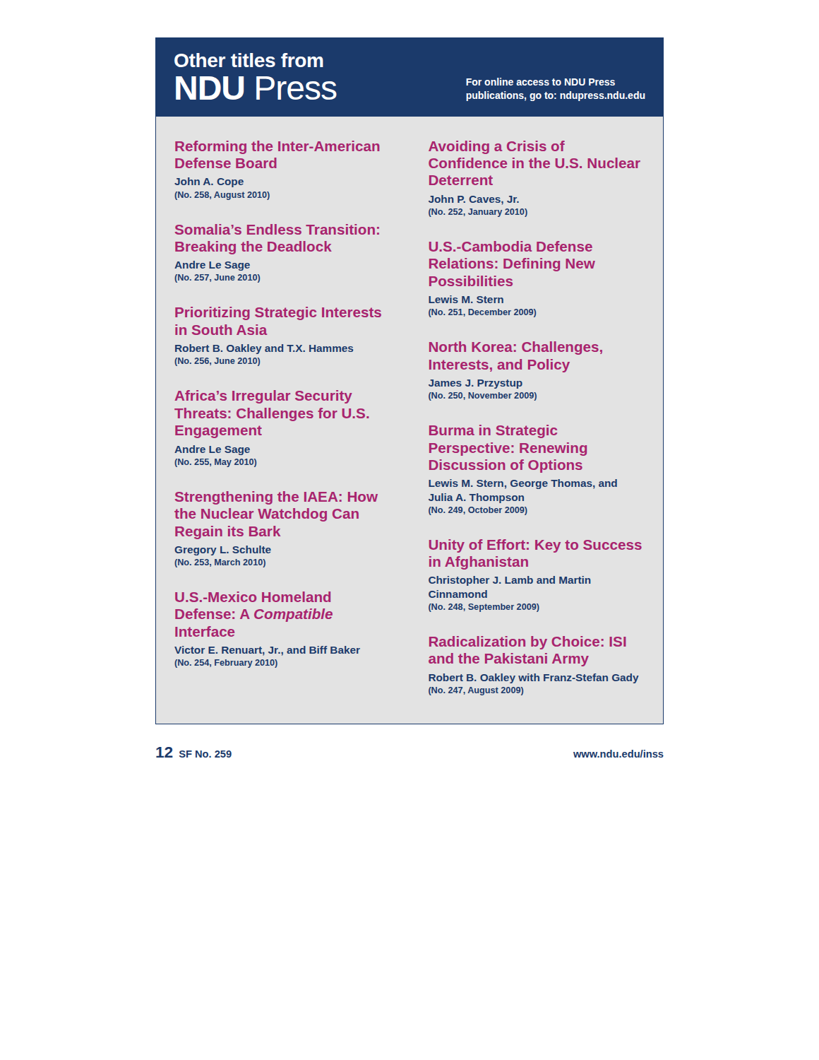Other titles from
NDU Press
For online access to NDU Press
publications, go to: ndupress.ndu.edu
Reforming the Inter-American Defense Board
John A. Cope
(No. 258, August 2010)
Somalia’s Endless Transition: Breaking the Deadlock
Andre Le Sage
(No. 257, June 2010)
Prioritizing Strategic Interests in South Asia
Robert B. Oakley and T.X. Hammes
(No. 256, June 2010)
Africa’s Irregular Security Threats: Challenges for U.S. Engagement
Andre Le Sage
(No. 255, May 2010)
Strengthening the IAEA: How the Nuclear Watchdog Can Regain its Bark
Gregory L. Schulte
(No. 253, March 2010)
U.S.-Mexico Homeland Defense: A Compatible Interface
Victor E. Renuart, Jr., and Biff Baker
(No. 254, February 2010)
Avoiding a Crisis of Confidence in the U.S. Nuclear Deterrent
John P. Caves, Jr.
(No. 252, January 2010)
U.S.-Cambodia Defense Relations: Defining New Possibilities
Lewis M. Stern
(No. 251, December 2009)
North Korea: Challenges, Interests, and Policy
James J. Przystup
(No. 250, November 2009)
Burma in Strategic Perspective: Renewing Discussion of Options
Lewis M. Stern, George Thomas, and Julia A. Thompson
(No. 249, October 2009)
Unity of Effort: Key to Success in Afghanistan
Christopher J. Lamb and Martin Cinnamond
(No. 248, September 2009)
Radicalization by Choice: ISI and the Pakistani Army
Robert B. Oakley with Franz-Stefan Gady
(No. 247, August 2009)
12 SF No. 259
www.ndu.edu/inss